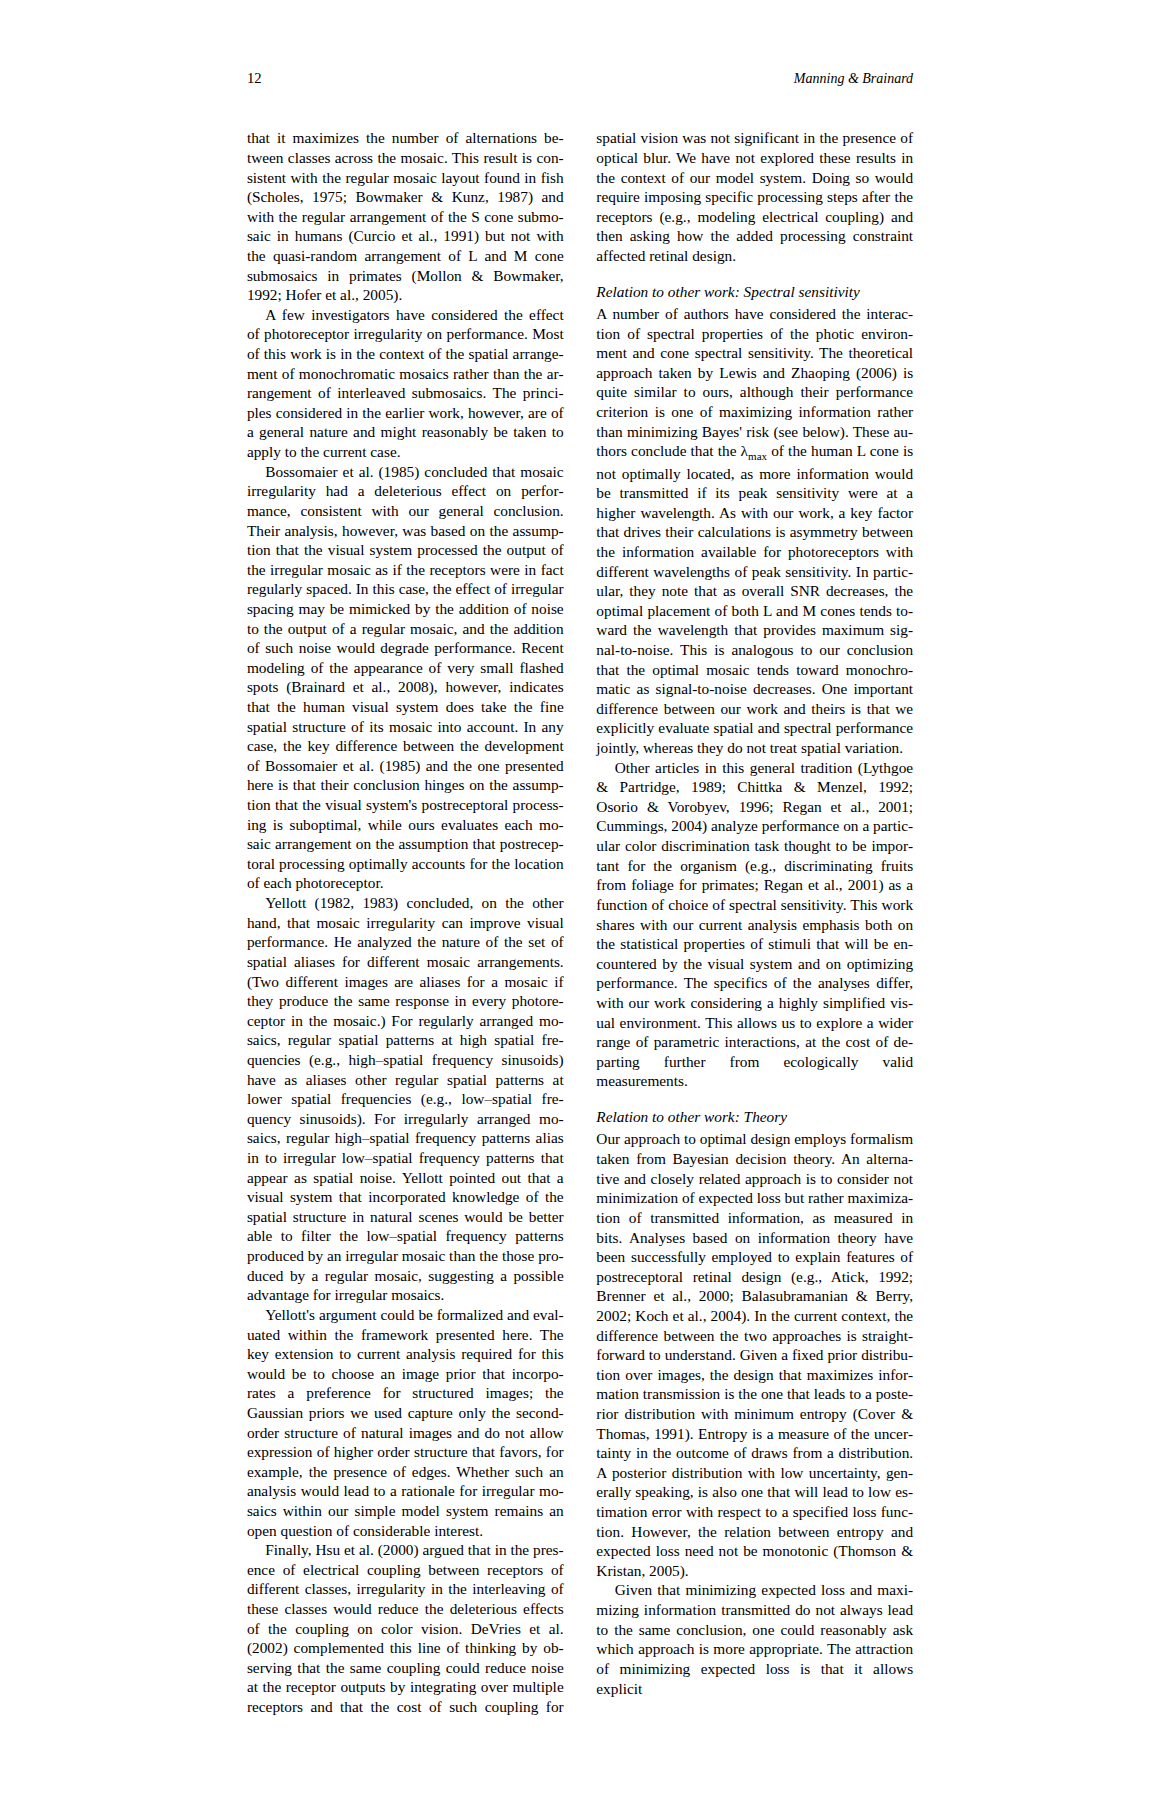12 Manning & Brainard
that it maximizes the number of alternations between classes across the mosaic. This result is consistent with the regular mosaic layout found in fish (Scholes, 1975; Bowmaker & Kunz, 1987) and with the regular arrangement of the S cone submosaic in humans (Curcio et al., 1991) but not with the quasi-random arrangement of L and M cone submosaics in primates (Mollon & Bowmaker, 1992; Hofer et al., 2005).
A few investigators have considered the effect of photoreceptor irregularity on performance. Most of this work is in the context of the spatial arrangement of monochromatic mosaics rather than the arrangement of interleaved submosaics. The principles considered in the earlier work, however, are of a general nature and might reasonably be taken to apply to the current case.
Bossomaier et al. (1985) concluded that mosaic irregularity had a deleterious effect on performance, consistent with our general conclusion. Their analysis, however, was based on the assumption that the visual system processed the output of the irregular mosaic as if the receptors were in fact regularly spaced. In this case, the effect of irregular spacing may be mimicked by the addition of noise to the output of a regular mosaic, and the addition of such noise would degrade performance. Recent modeling of the appearance of very small flashed spots (Brainard et al., 2008), however, indicates that the human visual system does take the fine spatial structure of its mosaic into account. In any case, the key difference between the development of Bossomaier et al. (1985) and the one presented here is that their conclusion hinges on the assumption that the visual system's postreceptoral processing is suboptimal, while ours evaluates each mosaic arrangement on the assumption that postreceptoral processing optimally accounts for the location of each photoreceptor.
Yellott (1982, 1983) concluded, on the other hand, that mosaic irregularity can improve visual performance. He analyzed the nature of the set of spatial aliases for different mosaic arrangements. (Two different images are aliases for a mosaic if they produce the same response in every photoreceptor in the mosaic.) For regularly arranged mosaics, regular spatial patterns at high spatial frequencies (e.g., high–spatial frequency sinusoids) have as aliases other regular spatial patterns at lower spatial frequencies (e.g., low–spatial frequency sinusoids). For irregularly arranged mosaics, regular high–spatial frequency patterns alias in to irregular low–spatial frequency patterns that appear as spatial noise. Yellott pointed out that a visual system that incorporated knowledge of the spatial structure in natural scenes would be better able to filter the low–spatial frequency patterns produced by an irregular mosaic than the those produced by a regular mosaic, suggesting a possible advantage for irregular mosaics.
Yellott's argument could be formalized and evaluated within the framework presented here. The key extension to current analysis required for this would be to choose an image prior that incorporates a preference for structured images; the Gaussian priors we used capture only the second-order structure of natural images and do not allow expression of higher order structure that favors, for example, the presence of edges. Whether such an analysis would lead to a rationale for irregular mosaics within our simple model system remains an open question of considerable interest.
Finally, Hsu et al. (2000) argued that in the presence of electrical coupling between receptors of different classes, irregularity in the interleaving of these classes would reduce the deleterious effects of the coupling on color vision. DeVries et al. (2002) complemented this line of thinking by observing that the same coupling could reduce noise at the receptor outputs by integrating over multiple receptors and that the cost of such coupling for spatial vision was not significant in the presence of optical blur. We have not explored these results in the context of our model system. Doing so would require imposing specific processing steps after the receptors (e.g., modeling electrical coupling) and then asking how the added processing constraint affected retinal design.
Relation to other work: Spectral sensitivity
A number of authors have considered the interaction of spectral properties of the photic environment and cone spectral sensitivity. The theoretical approach taken by Lewis and Zhaoping (2006) is quite similar to ours, although their performance criterion is one of maximizing information rather than minimizing Bayes' risk (see below). These authors conclude that the λmax of the human L cone is not optimally located, as more information would be transmitted if its peak sensitivity were at a higher wavelength. As with our work, a key factor that drives their calculations is asymmetry between the information available for photoreceptors with different wavelengths of peak sensitivity. In particular, they note that as overall SNR decreases, the optimal placement of both L and M cones tends toward the wavelength that provides maximum signal-to-noise. This is analogous to our conclusion that the optimal mosaic tends toward monochromatic as signal-to-noise decreases. One important difference between our work and theirs is that we explicitly evaluate spatial and spectral performance jointly, whereas they do not treat spatial variation.
Other articles in this general tradition (Lythgoe & Partridge, 1989; Chittka & Menzel, 1992; Osorio & Vorobyev, 1996; Regan et al., 2001; Cummings, 2004) analyze performance on a particular color discrimination task thought to be important for the organism (e.g., discriminating fruits from foliage for primates; Regan et al., 2001) as a function of choice of spectral sensitivity. This work shares with our current analysis emphasis both on the statistical properties of stimuli that will be encountered by the visual system and on optimizing performance. The specifics of the analyses differ, with our work considering a highly simplified visual environment. This allows us to explore a wider range of parametric interactions, at the cost of departing further from ecologically valid measurements.
Relation to other work: Theory
Our approach to optimal design employs formalism taken from Bayesian decision theory. An alternative and closely related approach is to consider not minimization of expected loss but rather maximization of transmitted information, as measured in bits. Analyses based on information theory have been successfully employed to explain features of postreceptoral retinal design (e.g., Atick, 1992; Brenner et al., 2000; Balasubramanian & Berry, 2002; Koch et al., 2004). In the current context, the difference between the two approaches is straightforward to understand. Given a fixed prior distribution over images, the design that maximizes information transmission is the one that leads to a posterior distribution with minimum entropy (Cover & Thomas, 1991). Entropy is a measure of the uncertainty in the outcome of draws from a distribution. A posterior distribution with low uncertainty, generally speaking, is also one that will lead to low estimation error with respect to a specified loss function. However, the relation between entropy and expected loss need not be monotonic (Thomson & Kristan, 2005).
Given that minimizing expected loss and maximizing information transmitted do not always lead to the same conclusion, one could reasonably ask which approach is more appropriate. The attraction of minimizing expected loss is that it allows explicit